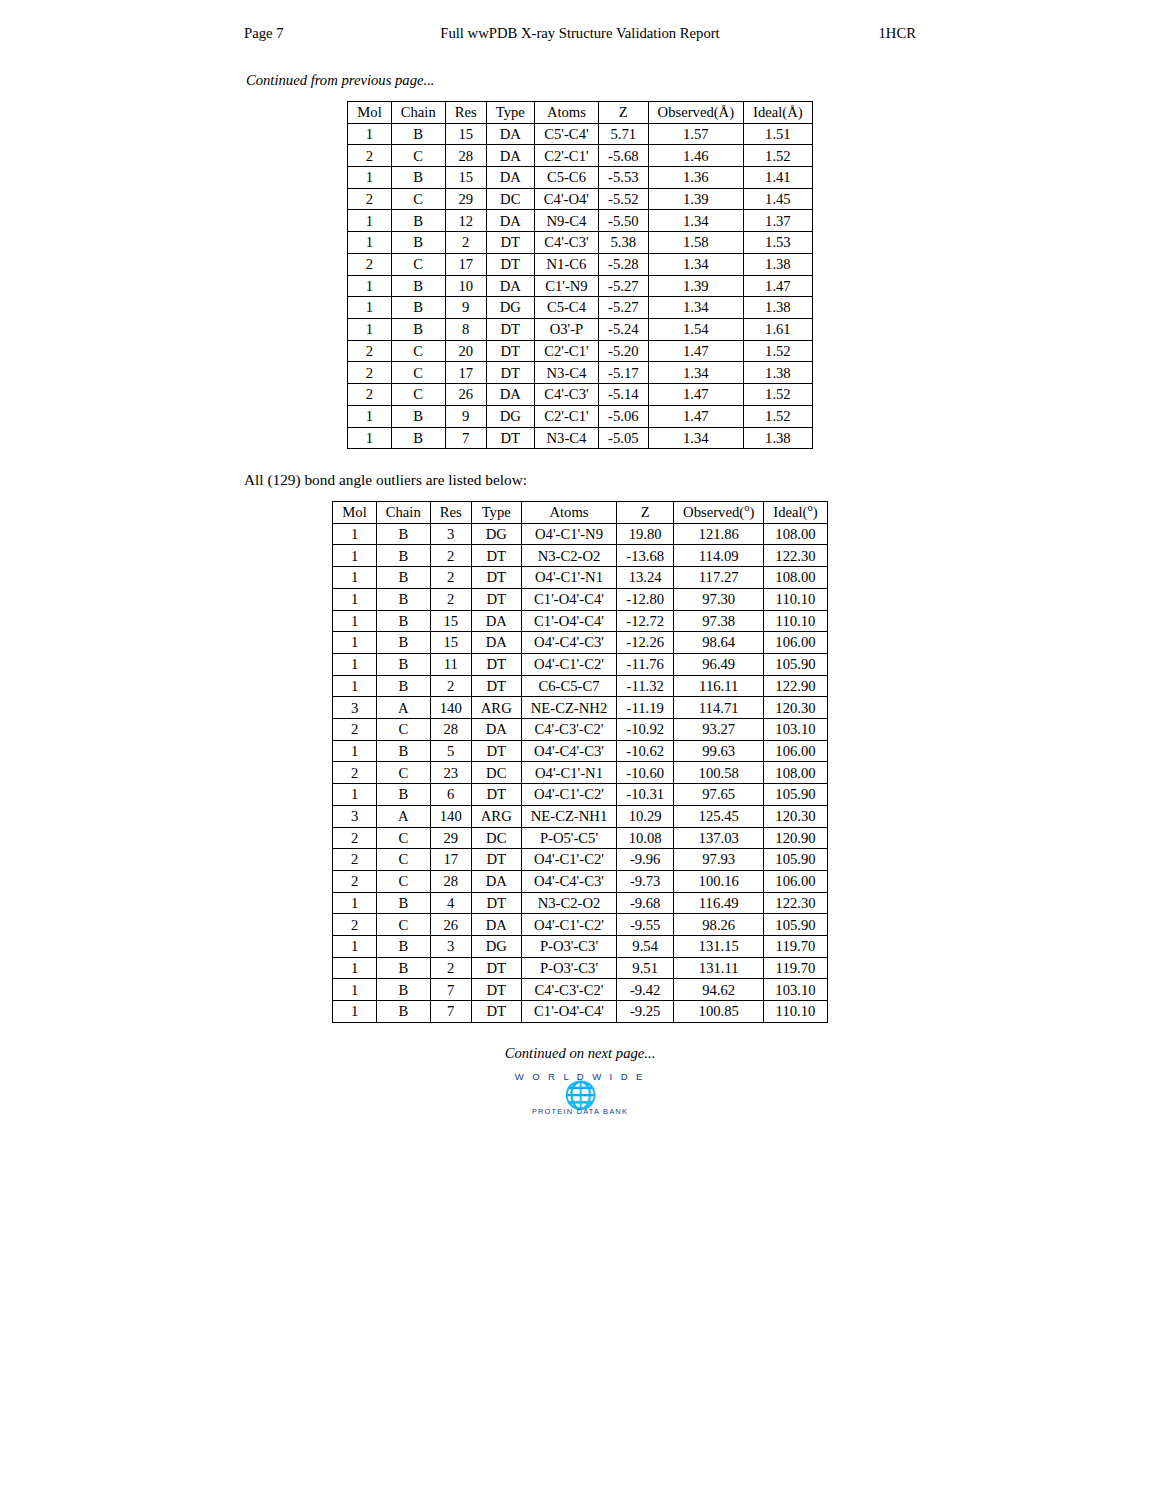Page 7
Full wwPDB X-ray Structure Validation Report
1HCR
Continued from previous page...
| Mol | Chain | Res | Type | Atoms | Z | Observed(Å) | Ideal(Å) |
| --- | --- | --- | --- | --- | --- | --- | --- |
| 1 | B | 15 | DA | C5'-C4' | 5.71 | 1.57 | 1.51 |
| 2 | C | 28 | DA | C2'-C1' | -5.68 | 1.46 | 1.52 |
| 1 | B | 15 | DA | C5-C6 | -5.53 | 1.36 | 1.41 |
| 2 | C | 29 | DC | C4'-O4' | -5.52 | 1.39 | 1.45 |
| 1 | B | 12 | DA | N9-C4 | -5.50 | 1.34 | 1.37 |
| 1 | B | 2 | DT | C4'-C3' | 5.38 | 1.58 | 1.53 |
| 2 | C | 17 | DT | N1-C6 | -5.28 | 1.34 | 1.38 |
| 1 | B | 10 | DA | C1'-N9 | -5.27 | 1.39 | 1.47 |
| 1 | B | 9 | DG | C5-C4 | -5.27 | 1.34 | 1.38 |
| 1 | B | 8 | DT | O3'-P | -5.24 | 1.54 | 1.61 |
| 2 | C | 20 | DT | C2'-C1' | -5.20 | 1.47 | 1.52 |
| 2 | C | 17 | DT | N3-C4 | -5.17 | 1.34 | 1.38 |
| 2 | C | 26 | DA | C4'-C3' | -5.14 | 1.47 | 1.52 |
| 1 | B | 9 | DG | C2'-C1' | -5.06 | 1.47 | 1.52 |
| 1 | B | 7 | DT | N3-C4 | -5.05 | 1.34 | 1.38 |
All (129) bond angle outliers are listed below:
| Mol | Chain | Res | Type | Atoms | Z | Observed( o ) | Ideal( o ) |
| --- | --- | --- | --- | --- | --- | --- | --- |
| 1 | B | 3 | DG | O4'-C1'-N9 | 19.80 | 121.86 | 108.00 |
| 1 | B | 2 | DT | N3-C2-O2 | -13.68 | 114.09 | 122.30 |
| 1 | B | 2 | DT | O4'-C1'-N1 | 13.24 | 117.27 | 108.00 |
| 1 | B | 2 | DT | C1'-O4'-C4' | -12.80 | 97.30 | 110.10 |
| 1 | B | 15 | DA | C1'-O4'-C4' | -12.72 | 97.38 | 110.10 |
| 1 | B | 15 | DA | O4'-C4'-C3' | -12.26 | 98.64 | 106.00 |
| 1 | B | 11 | DT | O4'-C1'-C2' | -11.76 | 96.49 | 105.90 |
| 1 | B | 2 | DT | C6-C5-C7 | -11.32 | 116.11 | 122.90 |
| 3 | A | 140 | ARG | NE-CZ-NH2 | -11.19 | 114.71 | 120.30 |
| 2 | C | 28 | DA | C4'-C3'-C2' | -10.92 | 93.27 | 103.10 |
| 1 | B | 5 | DT | O4'-C4'-C3' | -10.62 | 99.63 | 106.00 |
| 2 | C | 23 | DC | O4'-C1'-N1 | -10.60 | 100.58 | 108.00 |
| 1 | B | 6 | DT | O4'-C1'-C2' | -10.31 | 97.65 | 105.90 |
| 3 | A | 140 | ARG | NE-CZ-NH1 | 10.29 | 125.45 | 120.30 |
| 2 | C | 29 | DC | P-O5'-C5' | 10.08 | 137.03 | 120.90 |
| 2 | C | 17 | DT | O4'-C1'-C2' | -9.96 | 97.93 | 105.90 |
| 2 | C | 28 | DA | O4'-C4'-C3' | -9.73 | 100.16 | 106.00 |
| 1 | B | 4 | DT | N3-C2-O2 | -9.68 | 116.49 | 122.30 |
| 2 | C | 26 | DA | O4'-C1'-C2' | -9.55 | 98.26 | 105.90 |
| 1 | B | 3 | DG | P-O3'-C3' | 9.54 | 131.15 | 119.70 |
| 1 | B | 2 | DT | P-O3'-C3' | 9.51 | 131.11 | 119.70 |
| 1 | B | 7 | DT | C4'-C3'-C2' | -9.42 | 94.62 | 103.10 |
| 1 | B | 7 | DT | C1'-O4'-C4' | -9.25 | 100.85 | 110.10 |
Continued on next page...
W O R L D W I D E
🌐
PROTEIN DATA BANK